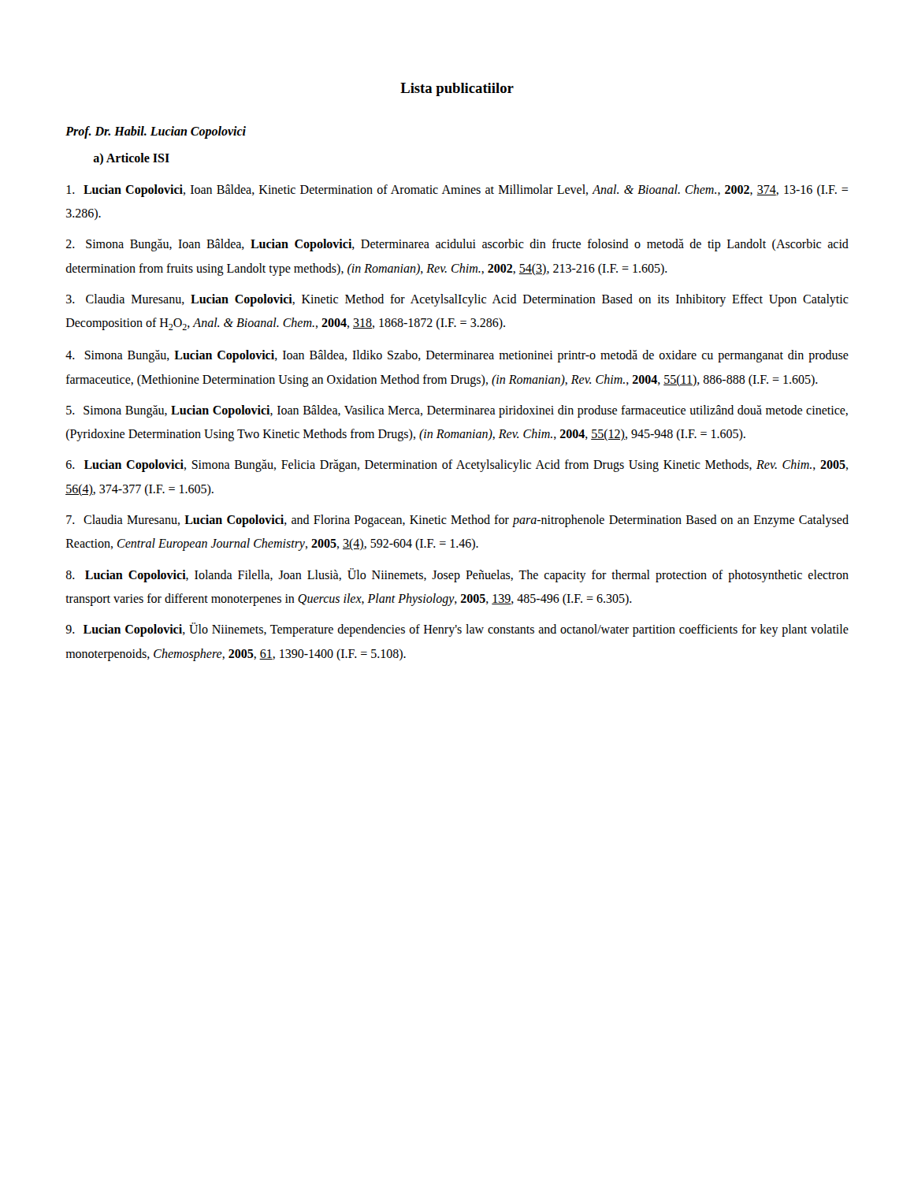Lista publicatiilor
Prof. Dr. Habil. Lucian Copolovici
a) Articole ISI
1. Lucian Copolovici, Ioan Bâldea, Kinetic Determination of Aromatic Amines at Millimolar Level, Anal. & Bioanal. Chem., 2002, 374, 13-16 (I.F. = 3.286).
2. Simona Bungău, Ioan Bâldea, Lucian Copolovici, Determinarea acidului ascorbic din fructe folosind o metodă de tip Landolt (Ascorbic acid determination from fruits using Landolt type methods), (in Romanian), Rev. Chim., 2002, 54(3), 213-216 (I.F. = 1.605).
3. Claudia Muresanu, Lucian Copolovici, Kinetic Method for AcetylsalIcylic Acid Determination Based on its Inhibitory Effect Upon Catalytic Decomposition of H2O2, Anal. & Bioanal. Chem., 2004, 318, 1868-1872 (I.F. = 3.286).
4. Simona Bungău, Lucian Copolovici, Ioan Bâldea, Ildiko Szabo, Determinarea metioninei printr-o metodă de oxidare cu permanganat din produse farmaceutice, (Methionine Determination Using an Oxidation Method from Drugs), (in Romanian), Rev. Chim., 2004, 55(11), 886-888 (I.F. = 1.605).
5. Simona Bungău, Lucian Copolovici, Ioan Bâldea, Vasilica Merca, Determinarea piridoxinei din produse farmaceutice utilizând două metode cinetice, (Pyridoxine Determination Using Two Kinetic Methods from Drugs), (in Romanian), Rev. Chim., 2004, 55(12), 945-948 (I.F. = 1.605).
6. Lucian Copolovici, Simona Bungău, Felicia Drăgan, Determination of Acetylsalicylic Acid from Drugs Using Kinetic Methods, Rev. Chim., 2005, 56(4), 374-377 (I.F. = 1.605).
7. Claudia Muresanu, Lucian Copolovici, and Florina Pogacean, Kinetic Method for para-nitrophenole Determination Based on an Enzyme Catalysed Reaction, Central European Journal Chemistry, 2005, 3(4), 592-604 (I.F. = 1.46).
8. Lucian Copolovici, Iolanda Filella, Joan Llusià, Ülo Niinemets, Josep Peñuelas, The capacity for thermal protection of photosynthetic electron transport varies for different monoterpenes in Quercus ilex, Plant Physiology, 2005, 139, 485-496 (I.F. = 6.305).
9. Lucian Copolovici, Ülo Niinemets, Temperature dependencies of Henry's law constants and octanol/water partition coefficients for key plant volatile monoterpenoids, Chemosphere, 2005, 61, 1390-1400 (I.F. = 5.108).